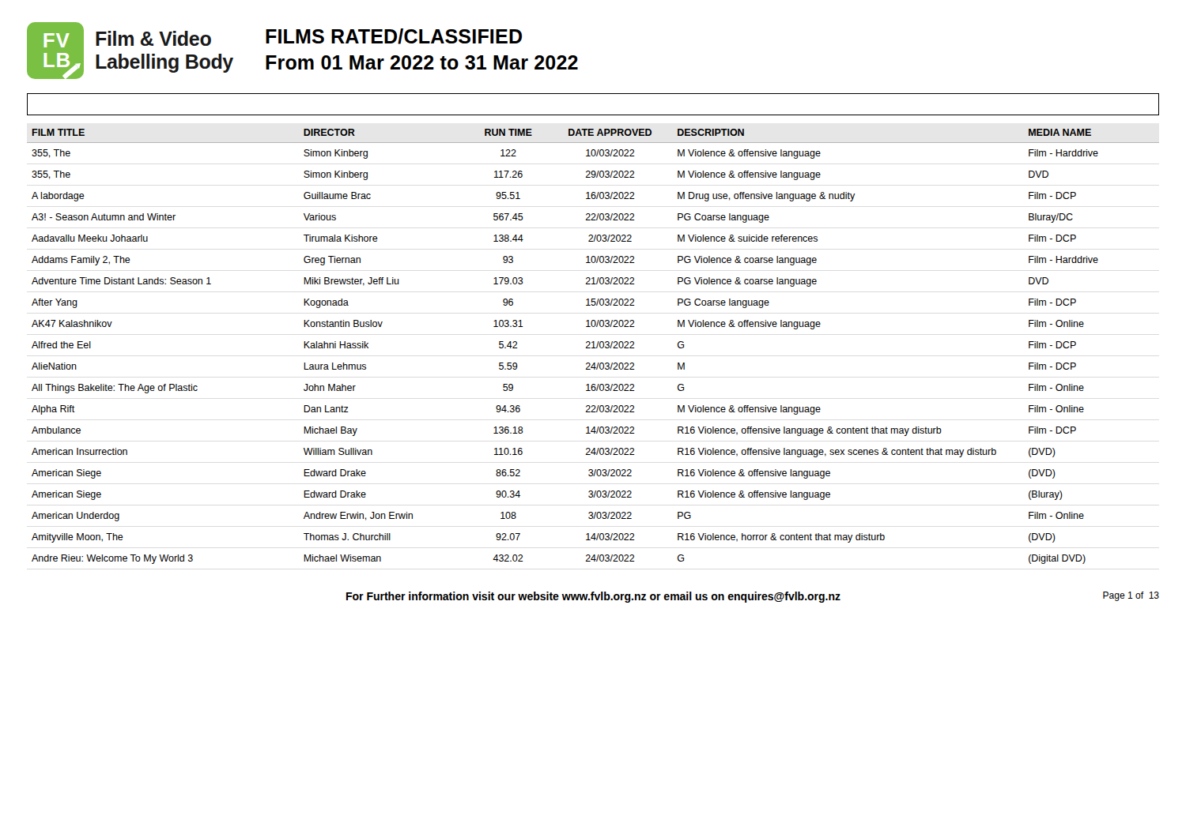FV
LB
Film & Video
Labelling Body
FILMS RATED/CLASSIFIED
From 01 Mar 2022 to 31 Mar 2022
| FILM TITLE | DIRECTOR | RUN TIME | DATE APPROVED | DESCRIPTION | MEDIA NAME |
| --- | --- | --- | --- | --- | --- |
| 355, The | Simon Kinberg | 122 | 10/03/2022 | M Violence & offensive language | Film - Harddrive |
| 355, The | Simon Kinberg | 117.26 | 29/03/2022 | M Violence & offensive language | DVD |
| A labordage | Guillaume Brac | 95.51 | 16/03/2022 | M Drug use, offensive language & nudity | Film - DCP |
| A3! - Season Autumn and Winter | Various | 567.45 | 22/03/2022 | PG Coarse language | Bluray/DC |
| Aadavallu Meeku Johaarlu | Tirumala Kishore | 138.44 | 2/03/2022 | M Violence & suicide references | Film - DCP |
| Addams Family 2, The | Greg Tiernan | 93 | 10/03/2022 | PG Violence & coarse language | Film - Harddrive |
| Adventure Time Distant Lands: Season 1 | Miki Brewster, Jeff Liu | 179.03 | 21/03/2022 | PG Violence & coarse language | DVD |
| After Yang | Kogonada | 96 | 15/03/2022 | PG Coarse language | Film - DCP |
| AK47 Kalashnikov | Konstantin Buslov | 103.31 | 10/03/2022 | M Violence & offensive language | Film - Online |
| Alfred the Eel | Kalahni Hassik | 5.42 | 21/03/2022 | G | Film - DCP |
| AlieNation | Laura Lehmus | 5.59 | 24/03/2022 | M | Film - DCP |
| All Things Bakelite: The Age of Plastic | John Maher | 59 | 16/03/2022 | G | Film - Online |
| Alpha Rift | Dan Lantz | 94.36 | 22/03/2022 | M Violence & offensive language | Film - Online |
| Ambulance | Michael Bay | 136.18 | 14/03/2022 | R16 Violence, offensive language & content that may disturb | Film - DCP |
| American Insurrection | William Sullivan | 110.16 | 24/03/2022 | R16 Violence, offensive language, sex scenes & content that may disturb | (DVD) |
| American Siege | Edward Drake | 86.52 | 3/03/2022 | R16 Violence & offensive language | (DVD) |
| American Siege | Edward Drake | 90.34 | 3/03/2022 | R16 Violence & offensive language | (Bluray) |
| American Underdog | Andrew Erwin, Jon Erwin | 108 | 3/03/2022 | PG | Film - Online |
| Amityville Moon, The | Thomas J. Churchill | 92.07 | 14/03/2022 | R16 Violence, horror & content that may disturb | (DVD) |
| Andre Rieu: Welcome To My World 3 | Michael Wiseman | 432.02 | 24/03/2022 | G | (Digital DVD) |
For Further information visit our website www.fvlb.org.nz or email us on enquires@fvlb.org.nz
Page 1 of 13